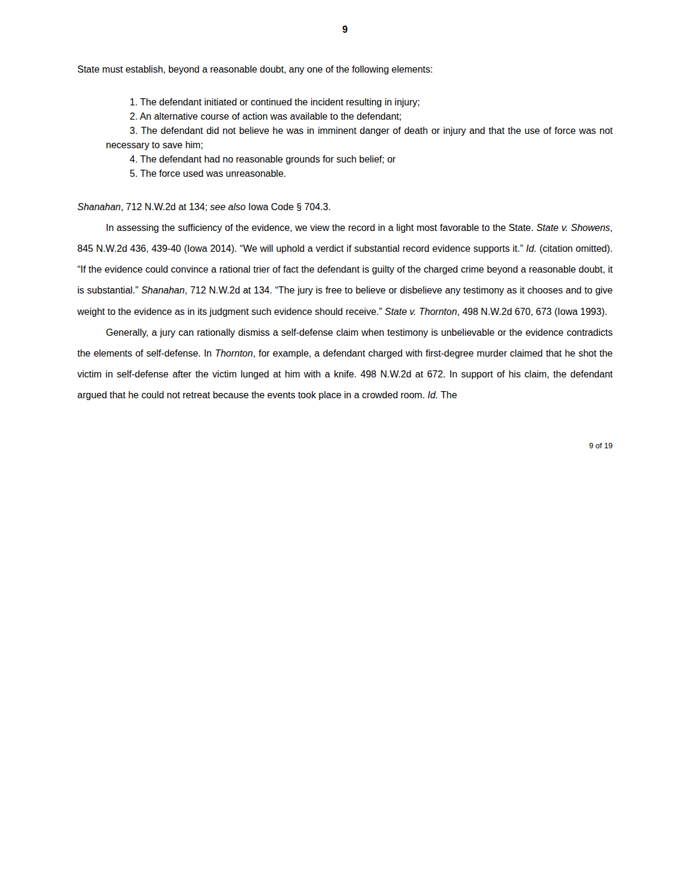9
State must establish, beyond a reasonable doubt, any one of the following elements:
1. The defendant initiated or continued the incident resulting in injury;
2. An alternative course of action was available to the defendant;
3. The defendant did not believe he was in imminent danger of death or injury and that the use of force was not necessary to save him;
4. The defendant had no reasonable grounds for such belief; or
5. The force used was unreasonable.
Shanahan, 712 N.W.2d at 134; see also Iowa Code § 704.3.
In assessing the sufficiency of the evidence, we view the record in a light most favorable to the State. State v. Showens, 845 N.W.2d 436, 439-40 (Iowa 2014). “We will uphold a verdict if substantial record evidence supports it.” Id. (citation omitted). “If the evidence could convince a rational trier of fact the defendant is guilty of the charged crime beyond a reasonable doubt, it is substantial.” Shanahan, 712 N.W.2d at 134. “The jury is free to believe or disbelieve any testimony as it chooses and to give weight to the evidence as in its judgment such evidence should receive.” State v. Thornton, 498 N.W.2d 670, 673 (Iowa 1993).
Generally, a jury can rationally dismiss a self-defense claim when testimony is unbelievable or the evidence contradicts the elements of self-defense. In Thornton, for example, a defendant charged with first-degree murder claimed that he shot the victim in self-defense after the victim lunged at him with a knife. 498 N.W.2d at 672. In support of his claim, the defendant argued that he could not retreat because the events took place in a crowded room. Id. The
9 of 19